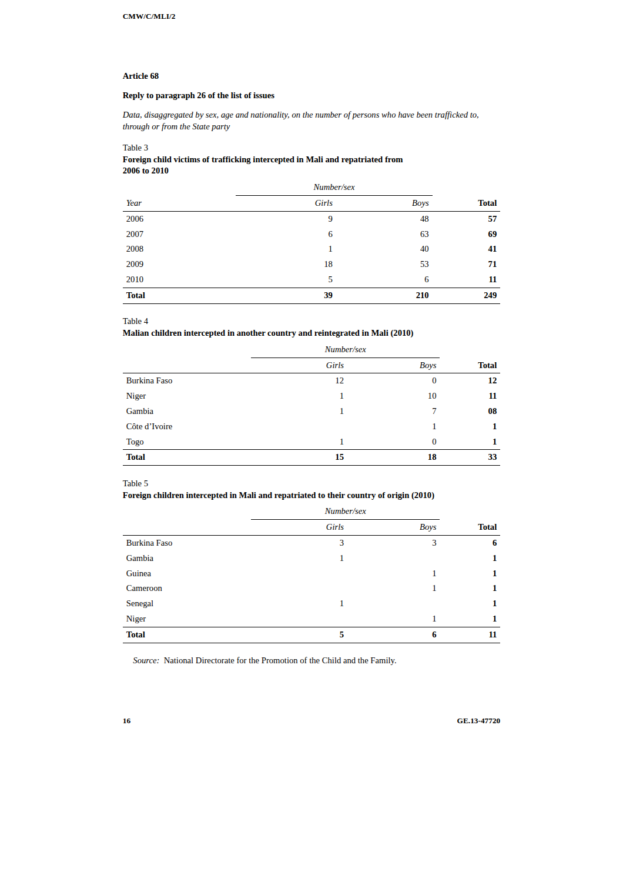CMW/C/MLI/2
Article 68
Reply to paragraph 26 of the list of issues
Data, disaggregated by sex, age and nationality, on the number of persons who have been trafficked to, through or from the State party
Table 3
Foreign child victims of trafficking intercepted in Mali and repatriated from
2006 to 2010
| | Number/sex | |
| Year | Girls | Boys | Total |
| 2006 | 9 | 48 | 57 |
| 2007 | 6 | 63 | 69 |
| 2008 | 1 | 40 | 41 |
| 2009 | 18 | 53 | 71 |
| 2010 | 5 | 6 | 11 |
| Total | 39 | 210 | 249 |
Table 4
Malian children intercepted in another country and reintegrated in Mali (2010)
| | Number/sex | |
| | Girls | Boys | Total |
| Burkina Faso | 12 | 0 | 12 |
| Niger | 1 | 10 | 11 |
| Gambia | 1 | 7 | 08 |
| Côte d’Ivoire | | 1 | 1 |
| Togo | 1 | 0 | 1 |
| Total | 15 | 18 | 33 |
Table 5
Foreign children intercepted in Mali and repatriated to their country of origin (2010)
| | Number/sex | |
| | Girls | Boys | Total |
| Burkina Faso | 3 | 3 | 6 |
| Gambia | 1 | | 1 |
| Guinea | | 1 | 1 |
| Cameroon | | 1 | 1 |
| Senegal | 1 | | 1 |
| Niger | | 1 | 1 |
| Total | 5 | 6 | 11 |
Source: National Directorate for the Promotion of the Child and the Family.
16 GE.13-47720